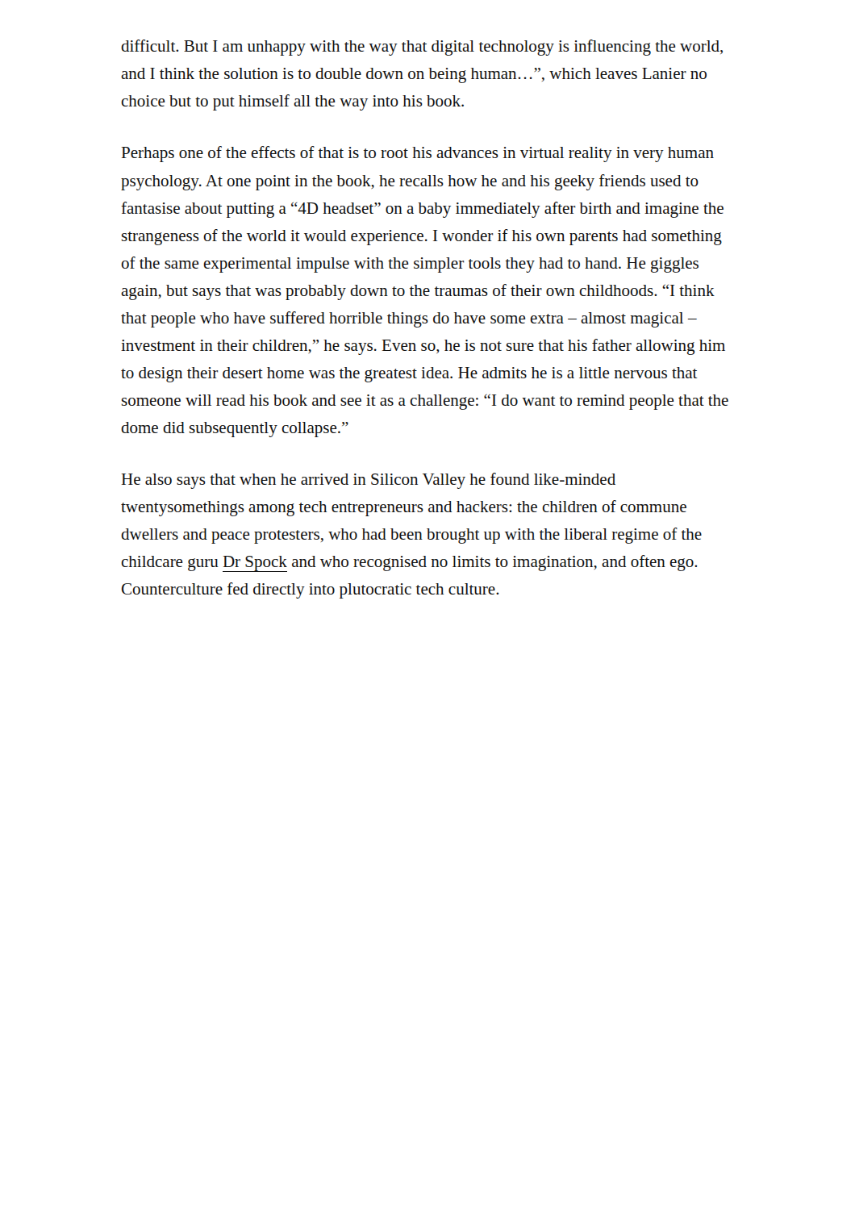difficult. But I am unhappy with the way that digital technology is influencing the world, and I think the solution is to double down on being human…”, which leaves Lanier no choice but to put himself all the way into his book.
Perhaps one of the effects of that is to root his advances in virtual reality in very human psychology. At one point in the book, he recalls how he and his geeky friends used to fantasise about putting a “4D headset” on a baby immediately after birth and imagine the strangeness of the world it would experience. I wonder if his own parents had something of the same experimental impulse with the simpler tools they had to hand. He giggles again, but says that was probably down to the traumas of their own childhoods. “I think that people who have suffered horrible things do have some extra – almost magical – investment in their children,” he says. Even so, he is not sure that his father allowing him to design their desert home was the greatest idea. He admits he is a little nervous that someone will read his book and see it as a challenge: “I do want to remind people that the dome did subsequently collapse.”
He also says that when he arrived in Silicon Valley he found like-minded twentysomethings among tech entrepreneurs and hackers: the children of commune dwellers and peace protesters, who had been brought up with the liberal regime of the childcare guru Dr Spock and who recognised no limits to imagination, and often ego. Counterculture fed directly into plutocratic tech culture.